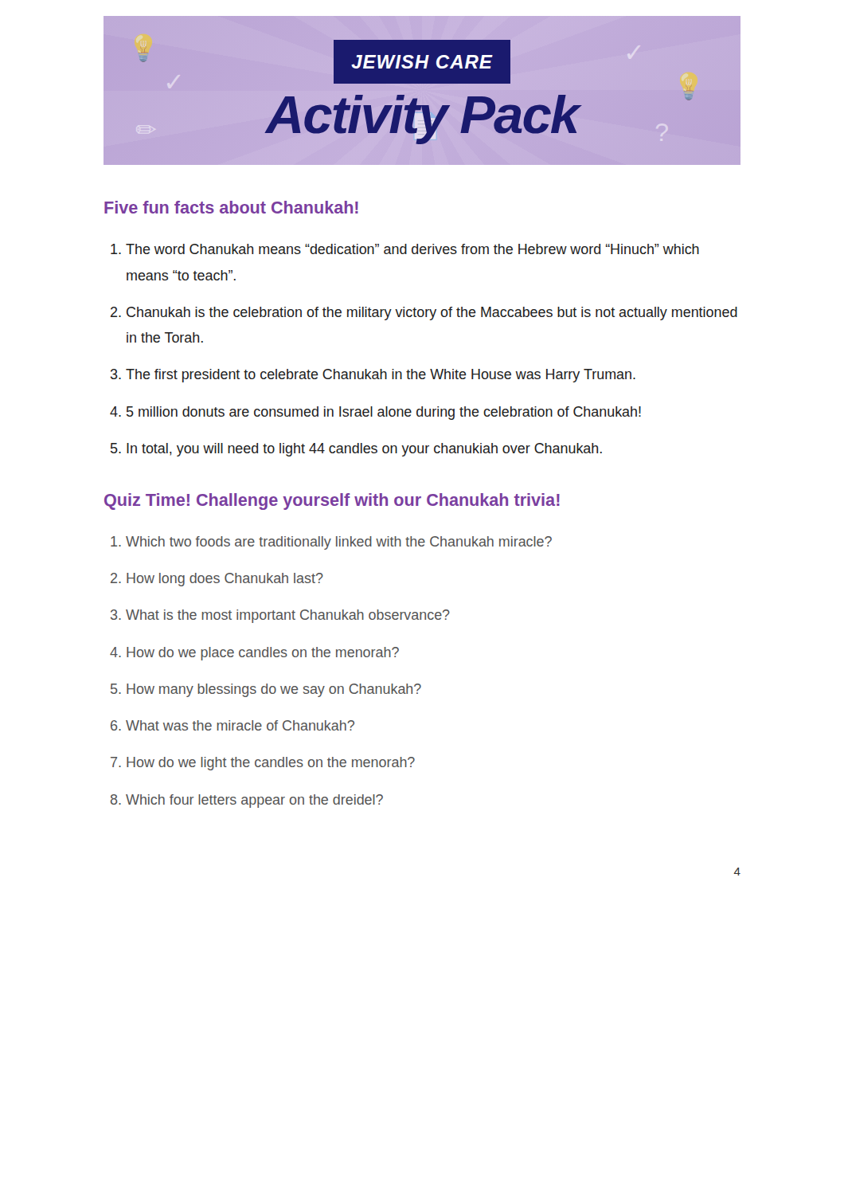💡 ✓ ✏ ✓ 💡 ? 📄
JEWISH CARE
Activity Pack
Five fun facts about Chanukah!
The word Chanukah means “dedication” and derives from the Hebrew word “Hinuch” which means “to teach”.
Chanukah is the celebration of the military victory of the Maccabees but is not actually mentioned in the Torah.
The first president to celebrate Chanukah in the White House was Harry Truman.
5 million donuts are consumed in Israel alone during the celebration of Chanukah!
In total, you will need to light 44 candles on your chanukiah over Chanukah.
Quiz Time! Challenge yourself with our Chanukah trivia!
Which two foods are traditionally linked with the Chanukah miracle?
How long does Chanukah last?
What is the most important Chanukah observance?
How do we place candles on the menorah?
How many blessings do we say on Chanukah?
What was the miracle of Chanukah?
How do we light the candles on the menorah?
Which four letters appear on the dreidel?
4